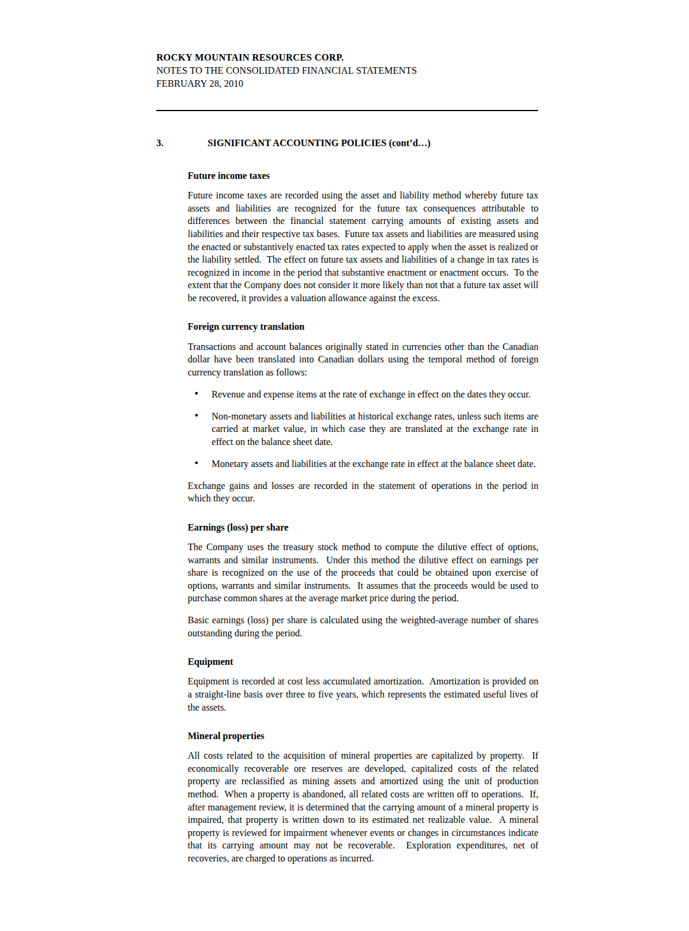ROCKY MOUNTAIN RESOURCES CORP.
NOTES TO THE CONSOLIDATED FINANCIAL STATEMENTS
FEBRUARY 28, 2010
3. SIGNIFICANT ACCOUNTING POLICIES (cont’d…)
Future income taxes
Future income taxes are recorded using the asset and liability method whereby future tax assets and liabilities are recognized for the future tax consequences attributable to differences between the financial statement carrying amounts of existing assets and liabilities and their respective tax bases. Future tax assets and liabilities are measured using the enacted or substantively enacted tax rates expected to apply when the asset is realized or the liability settled. The effect on future tax assets and liabilities of a change in tax rates is recognized in income in the period that substantive enactment or enactment occurs. To the extent that the Company does not consider it more likely than not that a future tax asset will be recovered, it provides a valuation allowance against the excess.
Foreign currency translation
Transactions and account balances originally stated in currencies other than the Canadian dollar have been translated into Canadian dollars using the temporal method of foreign currency translation as follows:
Revenue and expense items at the rate of exchange in effect on the dates they occur.
Non-monetary assets and liabilities at historical exchange rates, unless such items are carried at market value, in which case they are translated at the exchange rate in effect on the balance sheet date.
Monetary assets and liabilities at the exchange rate in effect at the balance sheet date.
Exchange gains and losses are recorded in the statement of operations in the period in which they occur.
Earnings (loss) per share
The Company uses the treasury stock method to compute the dilutive effect of options, warrants and similar instruments. Under this method the dilutive effect on earnings per share is recognized on the use of the proceeds that could be obtained upon exercise of options, warrants and similar instruments. It assumes that the proceeds would be used to purchase common shares at the average market price during the period.
Basic earnings (loss) per share is calculated using the weighted-average number of shares outstanding during the period.
Equipment
Equipment is recorded at cost less accumulated amortization. Amortization is provided on a straight-line basis over three to five years, which represents the estimated useful lives of the assets.
Mineral properties
All costs related to the acquisition of mineral properties are capitalized by property. If economically recoverable ore reserves are developed, capitalized costs of the related property are reclassified as mining assets and amortized using the unit of production method. When a property is abandoned, all related costs are written off to operations. If, after management review, it is determined that the carrying amount of a mineral property is impaired, that property is written down to its estimated net realizable value. A mineral property is reviewed for impairment whenever events or changes in circumstances indicate that its carrying amount may not be recoverable. Exploration expenditures, net of recoveries, are charged to operations as incurred.